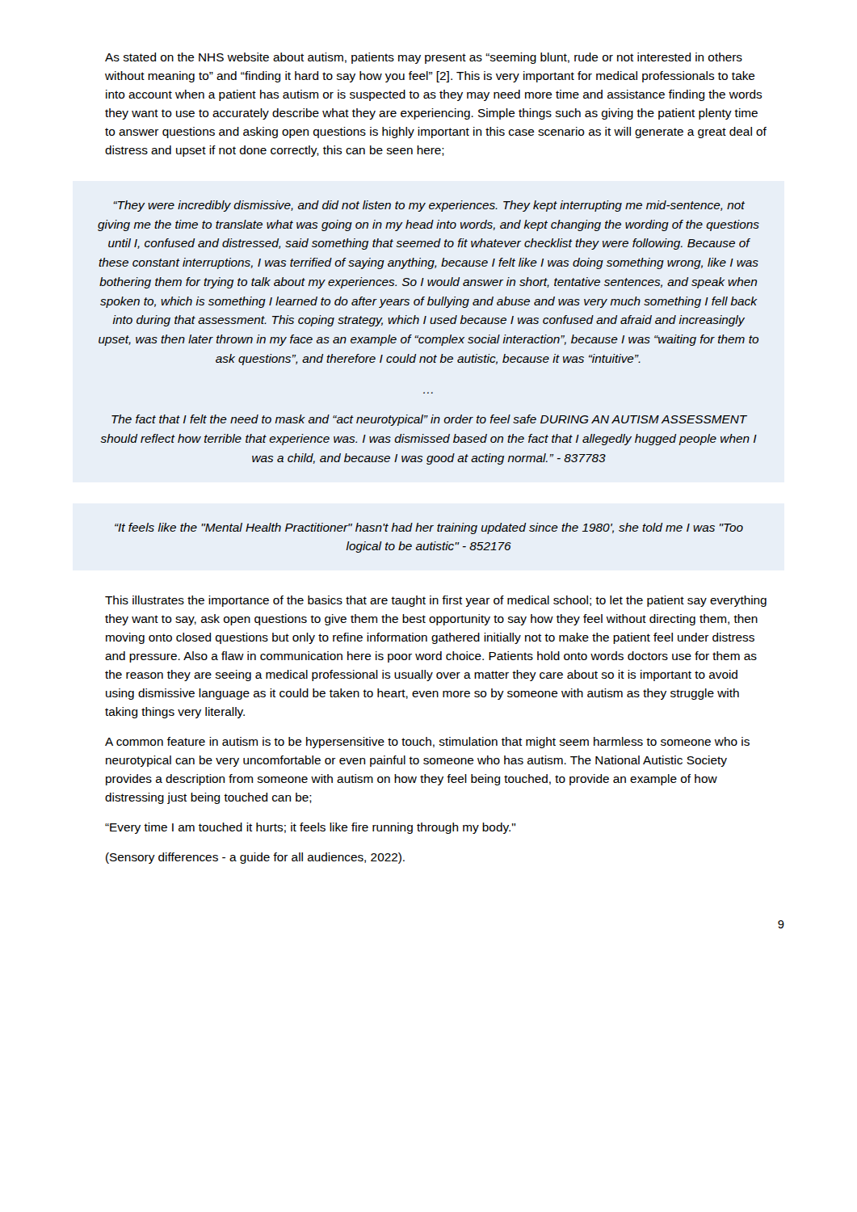As stated on the NHS website about autism, patients may present as “seeming blunt, rude or not interested in others without meaning to” and “finding it hard to say how you feel” [2]. This is very important for medical professionals to take into account when a patient has autism or is suspected to as they may need more time and assistance finding the words they want to use to accurately describe what they are experiencing. Simple things such as giving the patient plenty time to answer questions and asking open questions is highly important in this case scenario as it will generate a great deal of distress and upset if not done correctly, this can be seen here;
“They were incredibly dismissive, and did not listen to my experiences. They kept interrupting me mid-sentence, not giving me the time to translate what was going on in my head into words, and kept changing the wording of the questions until I, confused and distressed, said something that seemed to fit whatever checklist they were following. Because of these constant interruptions, I was terrified of saying anything, because I felt like I was doing something wrong, like I was bothering them for trying to talk about my experiences. So I would answer in short, tentative sentences, and speak when spoken to, which is something I learned to do after years of bullying and abuse and was very much something I fell back into during that assessment. This coping strategy, which I used because I was confused and afraid and increasingly upset, was then later thrown in my face as an example of “complex social interaction”, because I was “waiting for them to ask questions”, and therefore I could not be autistic, because it was “intuitive”.
…
The fact that I felt the need to mask and “act neurotypical” in order to feel safe DURING AN AUTISM ASSESSMENT should reflect how terrible that experience was. I was dismissed based on the fact that I allegedly hugged people when I was a child, and because I was good at acting normal.” - 837783
“It feels like the "Mental Health Practitioner" hasn't had her training updated since the 1980', she told me I was "Too logical to be autistic" - 852176
This illustrates the importance of the basics that are taught in first year of medical school; to let the patient say everything they want to say, ask open questions to give them the best opportunity to say how they feel without directing them, then moving onto closed questions but only to refine information gathered initially not to make the patient feel under distress and pressure. Also a flaw in communication here is poor word choice. Patients hold onto words doctors use for them as the reason they are seeing a medical professional is usually over a matter they care about so it is important to avoid using dismissive language as it could be taken to heart, even more so by someone with autism as they struggle with taking things very literally.
A common feature in autism is to be hypersensitive to touch, stimulation that might seem harmless to someone who is neurotypical can be very uncomfortable or even painful to someone who has autism. The National Autistic Society provides a description from someone with autism on how they feel being touched, to provide an example of how distressing just being touched can be;
“Every time I am touched it hurts; it feels like fire running through my body."
(Sensory differences - a guide for all audiences, 2022).
9